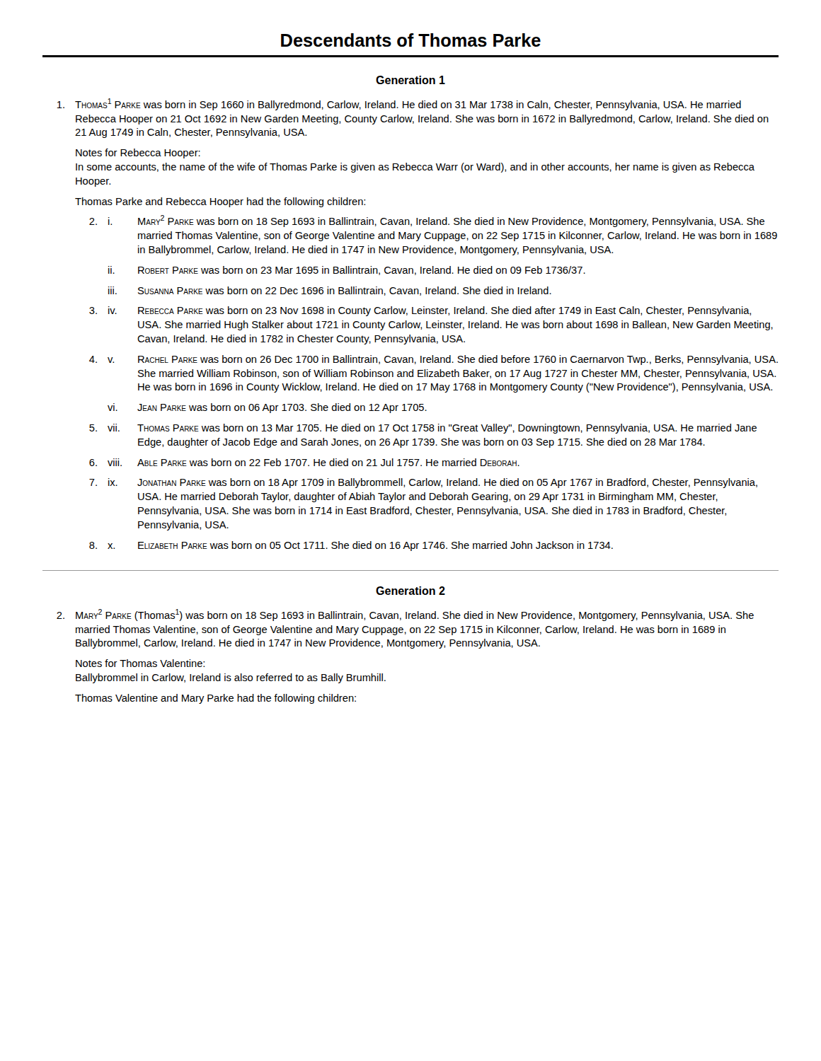Descendants of Thomas Parke
Generation 1
1.
Thomas1 Parke was born in Sep 1660 in Ballyredmond, Carlow, Ireland. He died on 31 Mar 1738 in Caln, Chester, Pennsylvania, USA. He married Rebecca Hooper on 21 Oct 1692 in New Garden Meeting, County Carlow, Ireland. She was born in 1672 in Ballyredmond, Carlow, Ireland. She died on 21 Aug 1749 in Caln, Chester, Pennsylvania, USA.
Notes for Rebecca Hooper:
In some accounts, the name of the wife of Thomas Parke is given as Rebecca Warr (or Ward), and in other accounts, her name is given as Rebecca Hooper.
Thomas Parke and Rebecca Hooper had the following children:
2.
i.
Mary2 Parke was born on 18 Sep 1693 in Ballintrain, Cavan, Ireland. She died in New Providence, Montgomery, Pennsylvania, USA. She married Thomas Valentine, son of George Valentine and Mary Cuppage, on 22 Sep 1715 in Kilconner, Carlow, Ireland. He was born in 1689 in Ballybrommel, Carlow, Ireland. He died in 1747 in New Providence, Montgomery, Pennsylvania, USA.
ii.
Robert Parke was born on 23 Mar 1695 in Ballintrain, Cavan, Ireland. He died on 09 Feb 1736/37.
iii.
Susanna Parke was born on 22 Dec 1696 in Ballintrain, Cavan, Ireland. She died in Ireland.
3.
iv.
Rebecca Parke was born on 23 Nov 1698 in County Carlow, Leinster, Ireland. She died after 1749 in East Caln, Chester, Pennsylvania, USA. She married Hugh Stalker about 1721 in County Carlow, Leinster, Ireland. He was born about 1698 in Ballean, New Garden Meeting, Cavan, Ireland. He died in 1782 in Chester County, Pennsylvania, USA.
4.
v.
Rachel Parke was born on 26 Dec 1700 in Ballintrain, Cavan, Ireland. She died before 1760 in Caernarvon Twp., Berks, Pennsylvania, USA. She married William Robinson, son of William Robinson and Elizabeth Baker, on 17 Aug 1727 in Chester MM, Chester, Pennsylvania, USA. He was born in 1696 in County Wicklow, Ireland. He died on 17 May 1768 in Montgomery County ("New Providence"), Pennsylvania, USA.
vi.
Jean Parke was born on 06 Apr 1703. She died on 12 Apr 1705.
5.
vii.
Thomas Parke was born on 13 Mar 1705. He died on 17 Oct 1758 in "Great Valley", Downingtown, Pennsylvania, USA. He married Jane Edge, daughter of Jacob Edge and Sarah Jones, on 26 Apr 1739. She was born on 03 Sep 1715. She died on 28 Mar 1784.
6.
viii.
Able Parke was born on 22 Feb 1707. He died on 21 Jul 1757. He married Deborah.
7.
ix.
Jonathan Parke was born on 18 Apr 1709 in Ballybrommell, Carlow, Ireland. He died on 05 Apr 1767 in Bradford, Chester, Pennsylvania, USA. He married Deborah Taylor, daughter of Abiah Taylor and Deborah Gearing, on 29 Apr 1731 in Birmingham MM, Chester, Pennsylvania, USA. She was born in 1714 in East Bradford, Chester, Pennsylvania, USA. She died in 1783 in Bradford, Chester, Pennsylvania, USA.
8.
x.
Elizabeth Parke was born on 05 Oct 1711. She died on 16 Apr 1746. She married John Jackson in 1734.
Generation 2
2.
Mary2 Parke (Thomas1) was born on 18 Sep 1693 in Ballintrain, Cavan, Ireland. She died in New Providence, Montgomery, Pennsylvania, USA. She married Thomas Valentine, son of George Valentine and Mary Cuppage, on 22 Sep 1715 in Kilconner, Carlow, Ireland. He was born in 1689 in Ballybrommel, Carlow, Ireland. He died in 1747 in New Providence, Montgomery, Pennsylvania, USA.
Notes for Thomas Valentine:
Ballybrommel in Carlow, Ireland is also referred to as Bally Brumhill.
Thomas Valentine and Mary Parke had the following children: